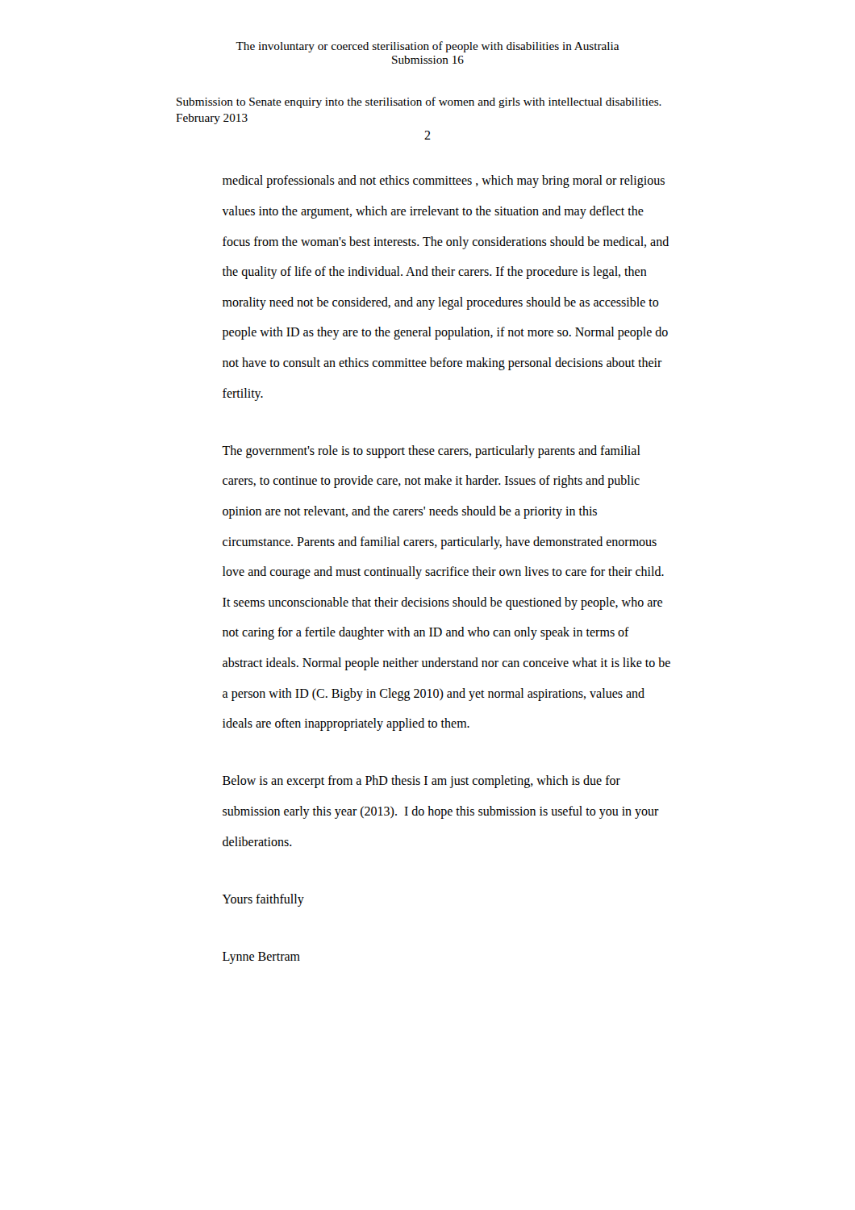The involuntary or coerced sterilisation of people with disabilities in Australia Submission 16
Submission to Senate enquiry into the sterilisation of women and girls with intellectual disabilities.
February 2013
2
medical professionals and not ethics committees , which may bring moral or religious values into the argument, which are irrelevant to the situation and may deflect the focus from the woman's best interests. The only considerations should be medical, and the quality of life of the individual. And their carers. If the procedure is legal, then morality need not be considered, and any legal procedures should be as accessible to people with ID as they are to the general population, if not more so. Normal people do not have to consult an ethics committee before making personal decisions about their fertility.
The government's role is to support these carers, particularly parents and familial carers, to continue to provide care, not make it harder. Issues of rights and public opinion are not relevant, and the carers' needs should be a priority in this circumstance. Parents and familial carers, particularly, have demonstrated enormous love and courage and must continually sacrifice their own lives to care for their child. It seems unconscionable that their decisions should be questioned by people, who are not caring for a fertile daughter with an ID and who can only speak in terms of abstract ideals. Normal people neither understand nor can conceive what it is like to be a person with ID (C. Bigby in Clegg 2010) and yet normal aspirations, values and ideals are often inappropriately applied to them.
Below is an excerpt from a PhD thesis I am just completing, which is due for submission early this year (2013). I do hope this submission is useful to you in your deliberations.
Yours faithfully
Lynne Bertram